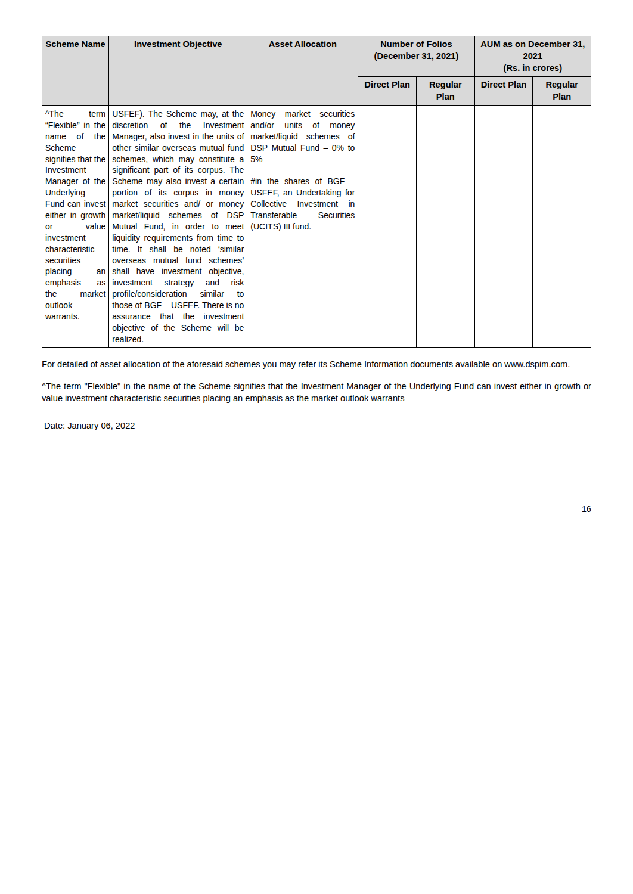| Scheme Name | Investment Objective | Asset Allocation | Number of Folios (December 31, 2021) | AUM as on December 31, 2021 (Rs. in crores) |
| --- | --- | --- | --- | --- |
| Direct Plan | Regular Plan | Direct Plan | Regular Plan |
| ^The term “Flexible” in the name of the Scheme signifies that the Investment Manager of the Underlying Fund can invest either in growth or value investment characteristic securities placing an emphasis as the market outlook warrants. | USFEF). The Scheme may, at the discretion of the Investment Manager, also invest in the units of other similar overseas mutual fund schemes, which may constitute a significant part of its corpus. The Scheme may also invest a certain portion of its corpus in money market securities and/ or money market/liquid schemes of DSP Mutual Fund, in order to meet liquidity requirements from time to time. It shall be noted ‘similar overseas mutual fund schemes’ shall have investment objective, investment strategy and risk profile/consideration similar to those of BGF – USFEF. There is no assurance that the investment objective of the Scheme will be realized. | Money market securities and/or units of money market/liquid schemes of DSP Mutual Fund – 0% to 5% #in the shares of BGF – USFEF, an Undertaking for Collective Investment in Transferable Securities (UCITS) III fund. | | | | |
For detailed of asset allocation of the aforesaid schemes you may refer its Scheme Information documents available on www.dspim.com.
^The term "Flexible" in the name of the Scheme signifies that the Investment Manager of the Underlying Fund can invest either in growth or value investment characteristic securities placing an emphasis as the market outlook warrants
Date: January 06, 2022
16